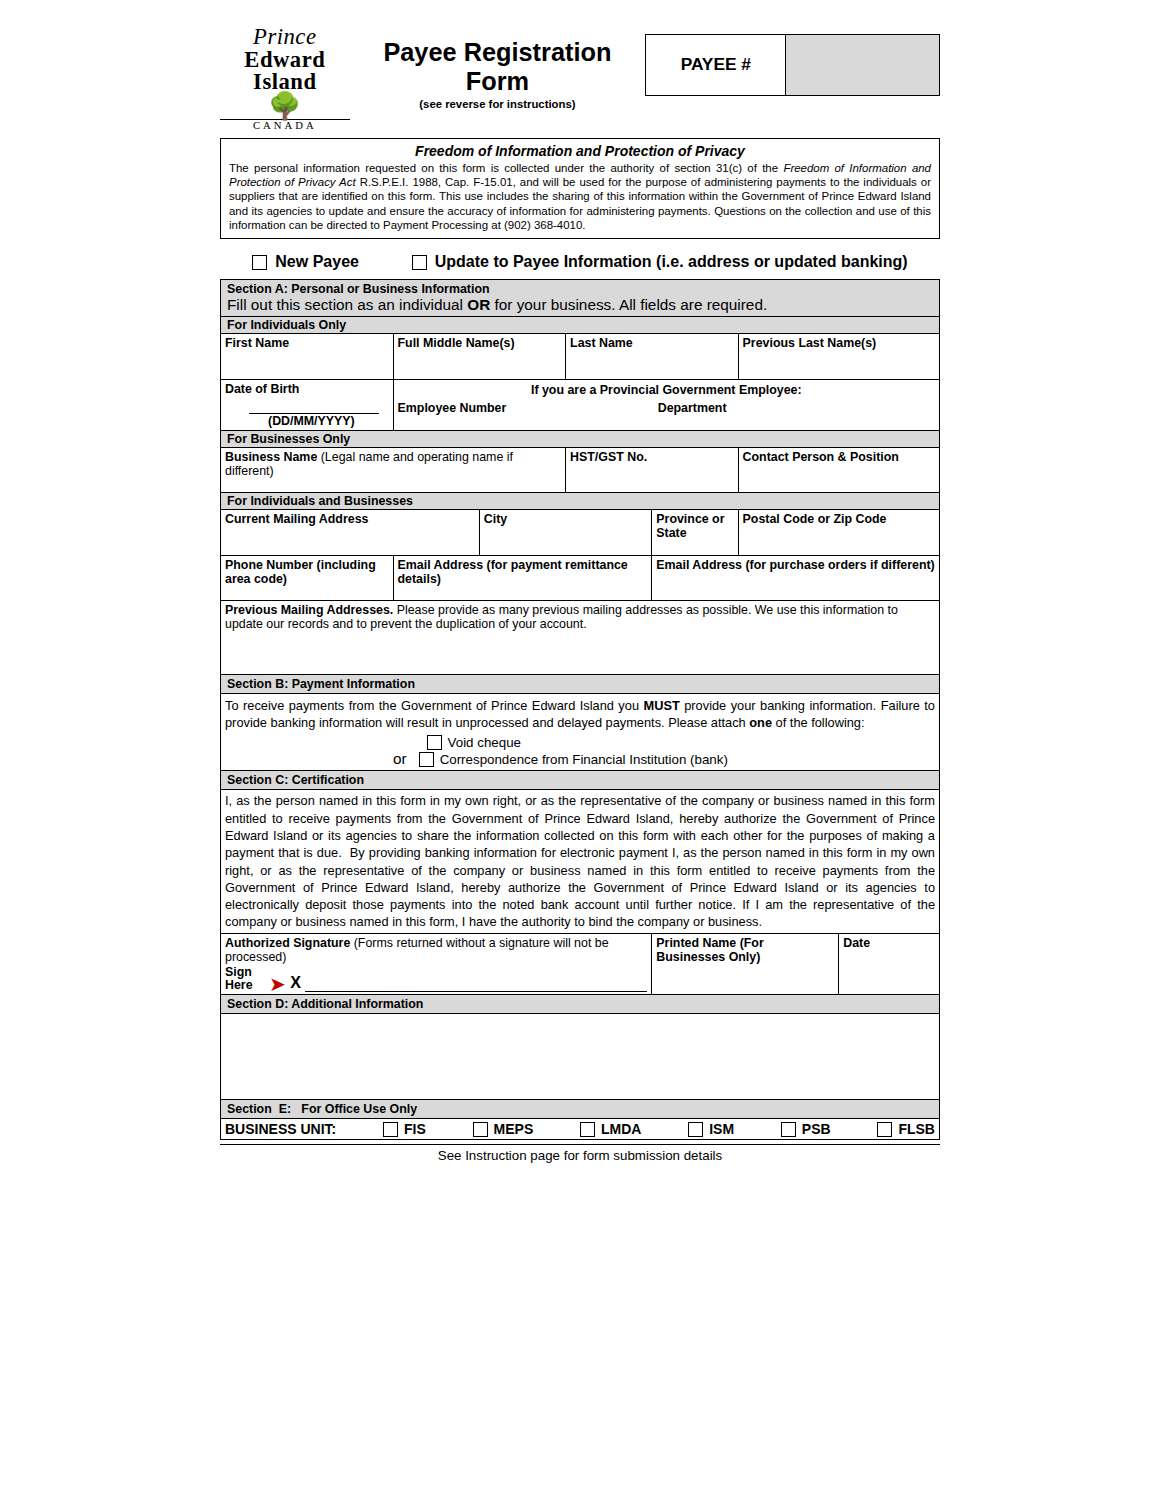Prince
Edward
Island
🌳
CANADA
Payee Registration Form
(see reverse for instructions)
PAYEE #
Freedom of Information and Protection of Privacy
The personal information requested on this form is collected under the authority of section 31(c) of the Freedom of Information and Protection of Privacy Act R.S.P.E.I. 1988, Cap. F-15.01, and will be used for the purpose of administering payments to the individuals or suppliers that are identified on this form. This use includes the sharing of this information within the Government of Prince Edward Island and its agencies to update and ensure the accuracy of information for administering payments. Questions on the collection and use of this information can be directed to Payment Processing at (902) 368-4010.
New Payee
Update to Payee Information (i.e. address or updated banking)
| Section A: Personal or Business Information Fill out this section as an individual OR for your business. All fields are required. |
| For Individuals Only |
| First Name | Full Middle Name(s) | Last Name | Previous Last Name(s) |
| Date of Birth (DD/MM/YYYY) | If you are a Provincial Government Employee: Employee Number Department |
| For Businesses Only |
| Business Name (Legal name and operating name if different) | HST/GST No. | Contact Person & Position |
| For Individuals and Businesses |
| Current Mailing Address | City | Province or State | Postal Code or Zip Code |
| Phone Number (including area code) | Email Address (for payment remittance details) | Email Address (for purchase orders if different) |
| Previous Mailing Addresses. Please provide as many previous mailing addresses as possible. We use this information to update our records and to prevent the duplication of your account. |
| Section B: Payment Information |
| To receive payments from the Government of Prince Edward Island you MUST provide your banking information. Failure to provide banking information will result in unprocessed and delayed payments. Please attach one of the following: Void cheque or Correspondence from Financial Institution (bank) |
| Section C: Certification |
| I, as the person named in this form in my own right, or as the representative of the company or business named in this form entitled to receive payments from the Government of Prince Edward Island, hereby authorize the Government of Prince Edward Island or its agencies to share the information collected on this form with each other for the purposes of making a payment that is due. By providing banking information for electronic payment I, as the person named in this form in my own right, or as the representative of the company or business named in this form entitled to receive payments from the Government of Prince Edward Island, hereby authorize the Government of Prince Edward Island or its agencies to electronically deposit those payments into the noted bank account until further notice. If I am the representative of the company or business named in this form, I have the authority to bind the company or business. |
| Authorized Signature (Forms returned without a signature will not be processed) Sign Here ➤ X | Printed Name (For Businesses Only) | Date |
| Section D: Additional Information |
| Section E: For Office Use Only |
| BUSINESS UNIT: FIS MEPS LMDA ISM PSB FLSB |
See Instruction page for form submission details